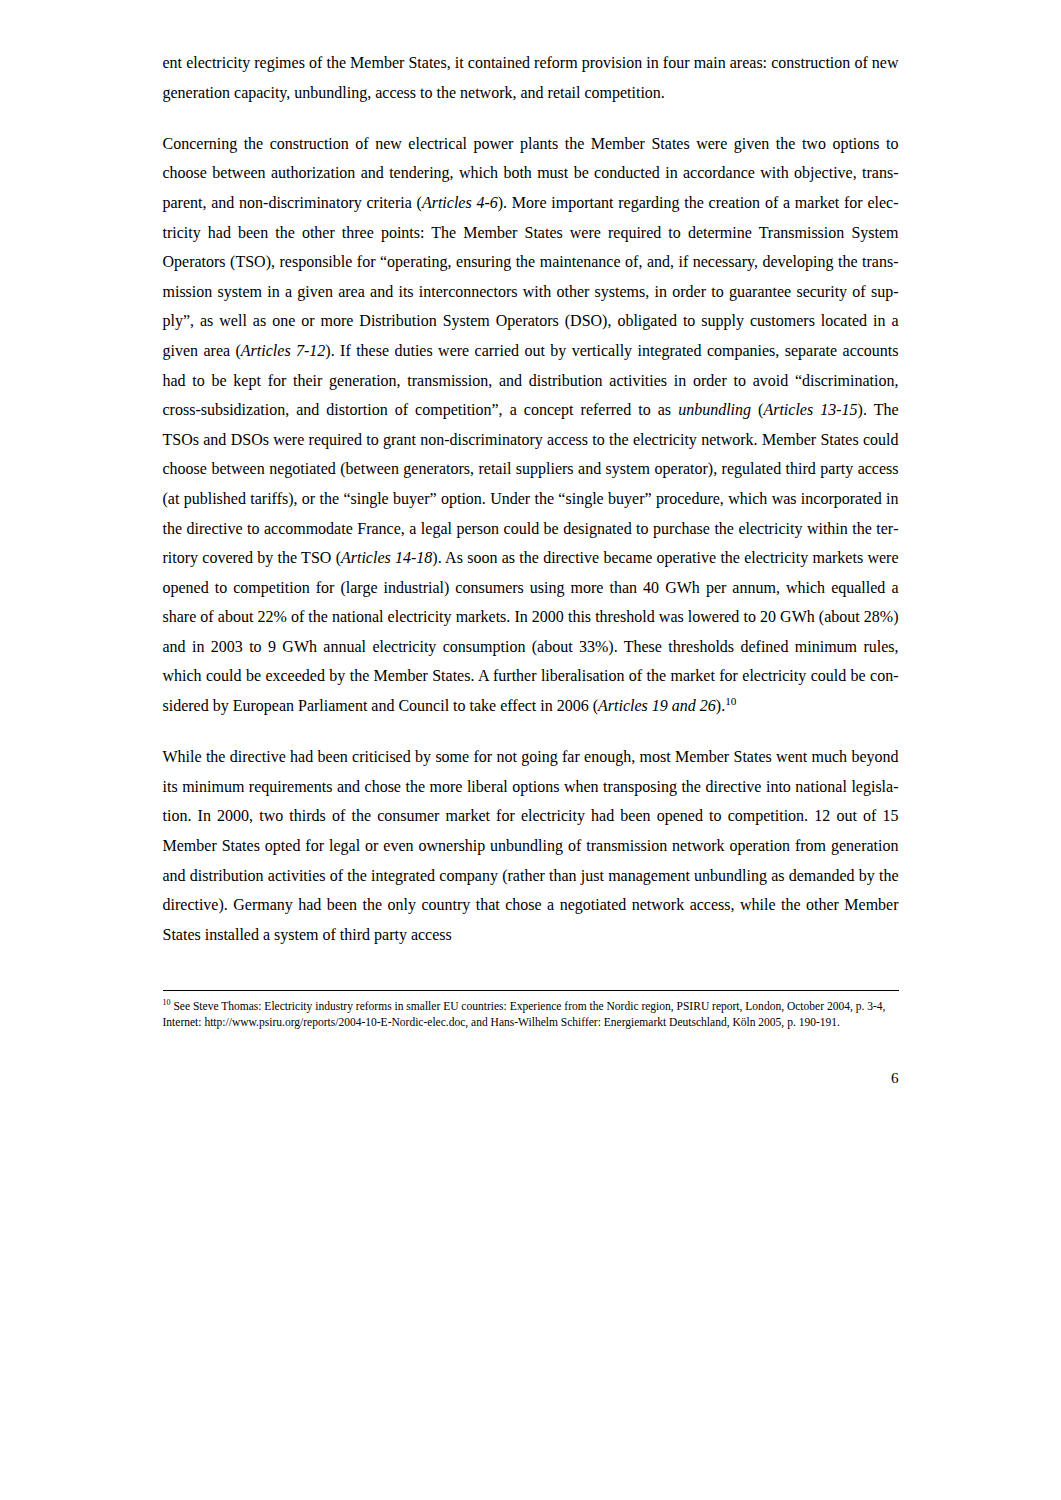ent electricity regimes of the Member States, it contained reform provision in four main areas: construction of new generation capacity, unbundling, access to the network, and retail competition.
Concerning the construction of new electrical power plants the Member States were given the two options to choose between authorization and tendering, which both must be conducted in accordance with objective, transparent, and non-discriminatory criteria (Articles 4-6). More important regarding the creation of a market for electricity had been the other three points: The Member States were required to determine Transmission System Operators (TSO), responsible for “operating, ensuring the maintenance of, and, if necessary, developing the transmission system in a given area and its interconnectors with other systems, in order to guarantee security of supply”, as well as one or more Distribution System Operators (DSO), obligated to supply customers located in a given area (Articles 7-12). If these duties were carried out by vertically integrated companies, separate accounts had to be kept for their generation, transmission, and distribution activities in order to avoid “discrimination, cross-subsidization, and distortion of competition”, a concept referred to as unbundling (Articles 13-15). The TSOs and DSOs were required to grant non-discriminatory access to the electricity network. Member States could choose between negotiated (between generators, retail suppliers and system operator), regulated third party access (at published tariffs), or the “single buyer” option. Under the “single buyer” procedure, which was incorporated in the directive to accommodate France, a legal person could be designated to purchase the electricity within the territory covered by the TSO (Articles 14-18). As soon as the directive became operative the electricity markets were opened to competition for (large industrial) consumers using more than 40 GWh per annum, which equalled a share of about 22% of the national electricity markets. In 2000 this threshold was lowered to 20 GWh (about 28%) and in 2003 to 9 GWh annual electricity consumption (about 33%). These thresholds defined minimum rules, which could be exceeded by the Member States. A further liberalisation of the market for electricity could be considered by European Parliament and Council to take effect in 2006 (Articles 19 and 26).10
While the directive had been criticised by some for not going far enough, most Member States went much beyond its minimum requirements and chose the more liberal options when transposing the directive into national legislation. In 2000, two thirds of the consumer market for electricity had been opened to competition. 12 out of 15 Member States opted for legal or even ownership unbundling of transmission network operation from generation and distribution activities of the integrated company (rather than just management unbundling as demanded by the directive). Germany had been the only country that chose a negotiated network access, while the other Member States installed a system of third party access
10 See Steve Thomas: Electricity industry reforms in smaller EU countries: Experience from the Nordic region, PSIRU report, London, October 2004, p. 3-4, Internet: http://www.psiru.org/reports/2004-10-E-Nordic-elec.doc, and Hans-Wilhelm Schiffer: Energiemarkt Deutschland, Köln 2005, p. 190-191.
6